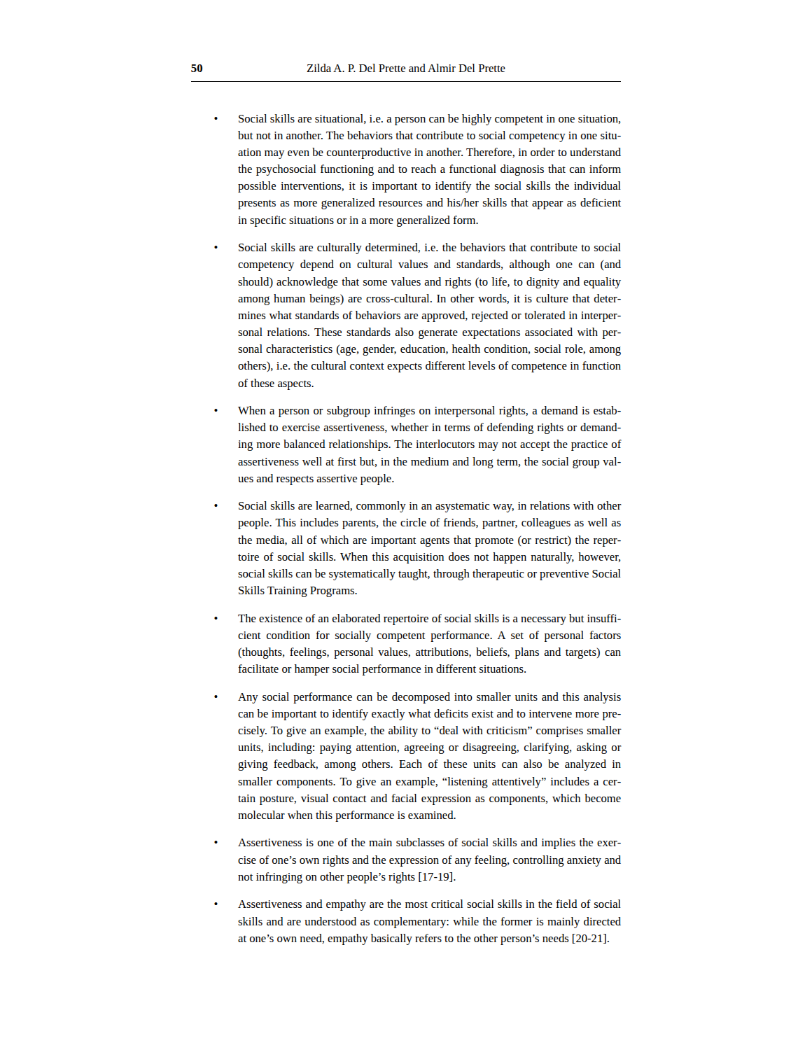50 Zilda A. P. Del Prette and Almir Del Prette
Social skills are situational, i.e. a person can be highly competent in one situation, but not in another. The behaviors that contribute to social competency in one situation may even be counterproductive in another. Therefore, in order to understand the psychosocial functioning and to reach a functional diagnosis that can inform possible interventions, it is important to identify the social skills the individual presents as more generalized resources and his/her skills that appear as deficient in specific situations or in a more generalized form.
Social skills are culturally determined, i.e. the behaviors that contribute to social competency depend on cultural values and standards, although one can (and should) acknowledge that some values and rights (to life, to dignity and equality among human beings) are cross-cultural. In other words, it is culture that determines what standards of behaviors are approved, rejected or tolerated in interpersonal relations. These standards also generate expectations associated with personal characteristics (age, gender, education, health condition, social role, among others), i.e. the cultural context expects different levels of competence in function of these aspects.
When a person or subgroup infringes on interpersonal rights, a demand is established to exercise assertiveness, whether in terms of defending rights or demanding more balanced relationships. The interlocutors may not accept the practice of assertiveness well at first but, in the medium and long term, the social group values and respects assertive people.
Social skills are learned, commonly in an asystematic way, in relations with other people. This includes parents, the circle of friends, partner, colleagues as well as the media, all of which are important agents that promote (or restrict) the repertoire of social skills. When this acquisition does not happen naturally, however, social skills can be systematically taught, through therapeutic or preventive Social Skills Training Programs.
The existence of an elaborated repertoire of social skills is a necessary but insufficient condition for socially competent performance. A set of personal factors (thoughts, feelings, personal values, attributions, beliefs, plans and targets) can facilitate or hamper social performance in different situations.
Any social performance can be decomposed into smaller units and this analysis can be important to identify exactly what deficits exist and to intervene more precisely. To give an example, the ability to “deal with criticism” comprises smaller units, including: paying attention, agreeing or disagreeing, clarifying, asking or giving feedback, among others. Each of these units can also be analyzed in smaller components. To give an example, “listening attentively” includes a certain posture, visual contact and facial expression as components, which become molecular when this performance is examined.
Assertiveness is one of the main subclasses of social skills and implies the exercise of one’s own rights and the expression of any feeling, controlling anxiety and not infringing on other people’s rights [17-19].
Assertiveness and empathy are the most critical social skills in the field of social skills and are understood as complementary: while the former is mainly directed at one’s own need, empathy basically refers to the other person’s needs [20-21].